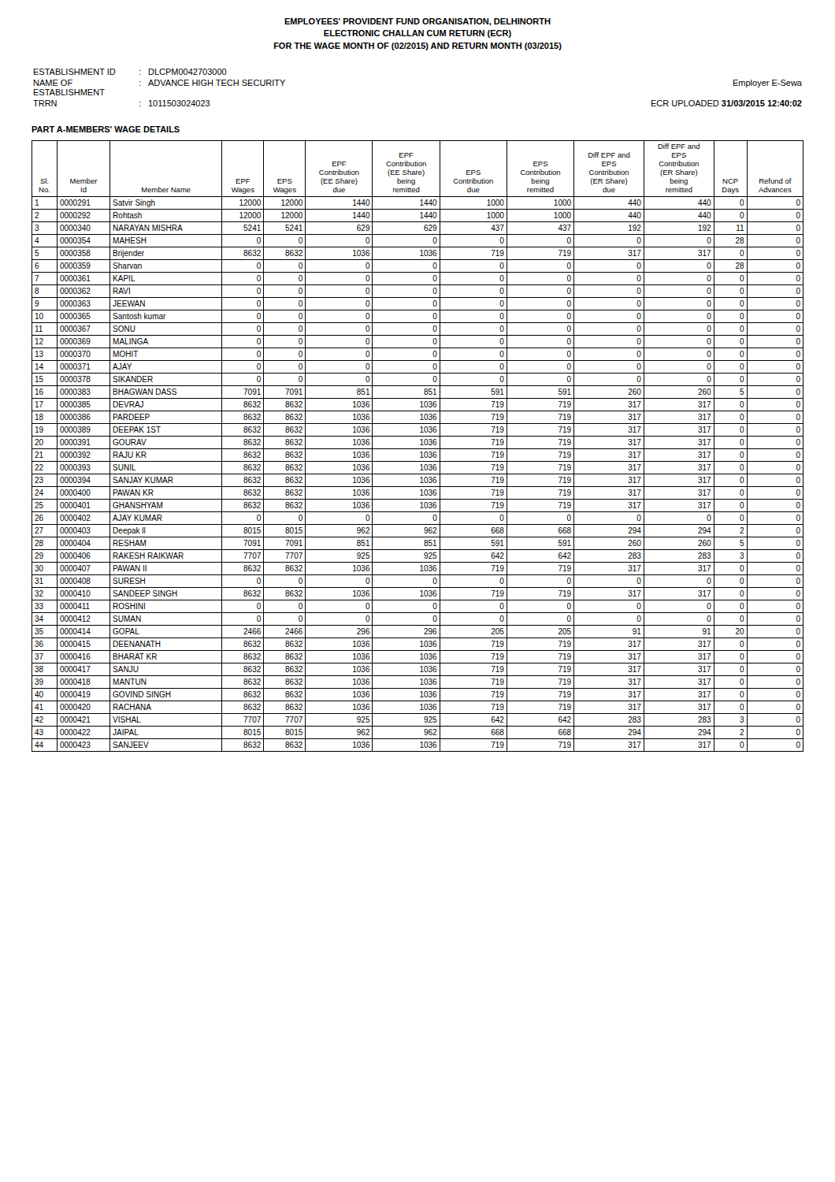EMPLOYEES' PROVIDENT FUND ORGANISATION, DELHINORTH
ELECTRONIC CHALLAN CUM RETURN (ECR)
FOR THE WAGE MONTH OF (02/2015) AND RETURN MONTH (03/2015)
| ESTABLISHMENT ID | : | DLCPM0042703000 | |
| NAME OF ESTABLISHMENT | : | ADVANCE HIGH TECH SECURITY | Employer E-Sewa |
| TRRN | : | 1011503024023 | ECR UPLOADED 31/03/2015 12:40:02 |
PART A-MEMBERS' WAGE DETAILS
| Sl. No. | Member Id | Member Name | EPF Wages | EPS Wages | EPF Contribution (EE Share) due | EPF Contribution (EE Share) being remitted | EPS Contribution due | EPS Contribution being remitted | Diff EPF and EPS Contribution (ER Share) due | Diff EPF and EPS Contribution (ER Share) being remitted | NCP Days | Refund of Advances |
| --- | --- | --- | --- | --- | --- | --- | --- | --- | --- | --- | --- | --- |
| 1 | 0000291 | Satvir Singh | 12000 | 12000 | 1440 | 1440 | 1000 | 1000 | 440 | 440 | 0 | 0 |
| 2 | 0000292 | Rohtash | 12000 | 12000 | 1440 | 1440 | 1000 | 1000 | 440 | 440 | 0 | 0 |
| 3 | 0000340 | NARAYAN MISHRA | 5241 | 5241 | 629 | 629 | 437 | 437 | 192 | 192 | 11 | 0 |
| 4 | 0000354 | MAHESH | 0 | 0 | 0 | 0 | 0 | 0 | 0 | 0 | 28 | 0 |
| 5 | 0000358 | Brijender | 8632 | 8632 | 1036 | 1036 | 719 | 719 | 317 | 317 | 0 | 0 |
| 6 | 0000359 | Sharvan | 0 | 0 | 0 | 0 | 0 | 0 | 0 | 0 | 28 | 0 |
| 7 | 0000361 | KAPIL | 0 | 0 | 0 | 0 | 0 | 0 | 0 | 0 | 0 | 0 |
| 8 | 0000362 | RAVI | 0 | 0 | 0 | 0 | 0 | 0 | 0 | 0 | 0 | 0 |
| 9 | 0000363 | JEEWAN | 0 | 0 | 0 | 0 | 0 | 0 | 0 | 0 | 0 | 0 |
| 10 | 0000365 | Santosh kumar | 0 | 0 | 0 | 0 | 0 | 0 | 0 | 0 | 0 | 0 |
| 11 | 0000367 | SONU | 0 | 0 | 0 | 0 | 0 | 0 | 0 | 0 | 0 | 0 |
| 12 | 0000369 | MALINGA | 0 | 0 | 0 | 0 | 0 | 0 | 0 | 0 | 0 | 0 |
| 13 | 0000370 | MOHIT | 0 | 0 | 0 | 0 | 0 | 0 | 0 | 0 | 0 | 0 |
| 14 | 0000371 | AJAY | 0 | 0 | 0 | 0 | 0 | 0 | 0 | 0 | 0 | 0 |
| 15 | 0000378 | SIKANDER | 0 | 0 | 0 | 0 | 0 | 0 | 0 | 0 | 0 | 0 |
| 16 | 0000383 | BHAGWAN DASS | 7091 | 7091 | 851 | 851 | 591 | 591 | 260 | 260 | 5 | 0 |
| 17 | 0000385 | DEVRAJ | 8632 | 8632 | 1036 | 1036 | 719 | 719 | 317 | 317 | 0 | 0 |
| 18 | 0000386 | PARDEEP | 8632 | 8632 | 1036 | 1036 | 719 | 719 | 317 | 317 | 0 | 0 |
| 19 | 0000389 | DEEPAK 1ST | 8632 | 8632 | 1036 | 1036 | 719 | 719 | 317 | 317 | 0 | 0 |
| 20 | 0000391 | GOURAV | 8632 | 8632 | 1036 | 1036 | 719 | 719 | 317 | 317 | 0 | 0 |
| 21 | 0000392 | RAJU KR | 8632 | 8632 | 1036 | 1036 | 719 | 719 | 317 | 317 | 0 | 0 |
| 22 | 0000393 | SUNIL | 8632 | 8632 | 1036 | 1036 | 719 | 719 | 317 | 317 | 0 | 0 |
| 23 | 0000394 | SANJAY KUMAR | 8632 | 8632 | 1036 | 1036 | 719 | 719 | 317 | 317 | 0 | 0 |
| 24 | 0000400 | PAWAN KR | 8632 | 8632 | 1036 | 1036 | 719 | 719 | 317 | 317 | 0 | 0 |
| 25 | 0000401 | GHANSHYAM | 8632 | 8632 | 1036 | 1036 | 719 | 719 | 317 | 317 | 0 | 0 |
| 26 | 0000402 | AJAY KUMAR | 0 | 0 | 0 | 0 | 0 | 0 | 0 | 0 | 0 | 0 |
| 27 | 0000403 | Deepak ll | 8015 | 8015 | 962 | 962 | 668 | 668 | 294 | 294 | 2 | 0 |
| 28 | 0000404 | RESHAM | 7091 | 7091 | 851 | 851 | 591 | 591 | 260 | 260 | 5 | 0 |
| 29 | 0000406 | RAKESH RAIKWAR | 7707 | 7707 | 925 | 925 | 642 | 642 | 283 | 283 | 3 | 0 |
| 30 | 0000407 | PAWAN II | 8632 | 8632 | 1036 | 1036 | 719 | 719 | 317 | 317 | 0 | 0 |
| 31 | 0000408 | SURESH | 0 | 0 | 0 | 0 | 0 | 0 | 0 | 0 | 0 | 0 |
| 32 | 0000410 | SANDEEP SINGH | 8632 | 8632 | 1036 | 1036 | 719 | 719 | 317 | 317 | 0 | 0 |
| 33 | 0000411 | ROSHINI | 0 | 0 | 0 | 0 | 0 | 0 | 0 | 0 | 0 | 0 |
| 34 | 0000412 | SUMAN | 0 | 0 | 0 | 0 | 0 | 0 | 0 | 0 | 0 | 0 |
| 35 | 0000414 | GOPAL | 2466 | 2466 | 296 | 296 | 205 | 205 | 91 | 91 | 20 | 0 |
| 36 | 0000415 | DEENANATH | 8632 | 8632 | 1036 | 1036 | 719 | 719 | 317 | 317 | 0 | 0 |
| 37 | 0000416 | BHARAT KR | 8632 | 8632 | 1036 | 1036 | 719 | 719 | 317 | 317 | 0 | 0 |
| 38 | 0000417 | SANJU | 8632 | 8632 | 1036 | 1036 | 719 | 719 | 317 | 317 | 0 | 0 |
| 39 | 0000418 | MANTUN | 8632 | 8632 | 1036 | 1036 | 719 | 719 | 317 | 317 | 0 | 0 |
| 40 | 0000419 | GOVIND SINGH | 8632 | 8632 | 1036 | 1036 | 719 | 719 | 317 | 317 | 0 | 0 |
| 41 | 0000420 | RACHANA | 8632 | 8632 | 1036 | 1036 | 719 | 719 | 317 | 317 | 0 | 0 |
| 42 | 0000421 | VISHAL | 7707 | 7707 | 925 | 925 | 642 | 642 | 283 | 283 | 3 | 0 |
| 43 | 0000422 | JAIPAL | 8015 | 8015 | 962 | 962 | 668 | 668 | 294 | 294 | 2 | 0 |
| 44 | 0000423 | SANJEEV | 8632 | 8632 | 1036 | 1036 | 719 | 719 | 317 | 317 | 0 | 0 |